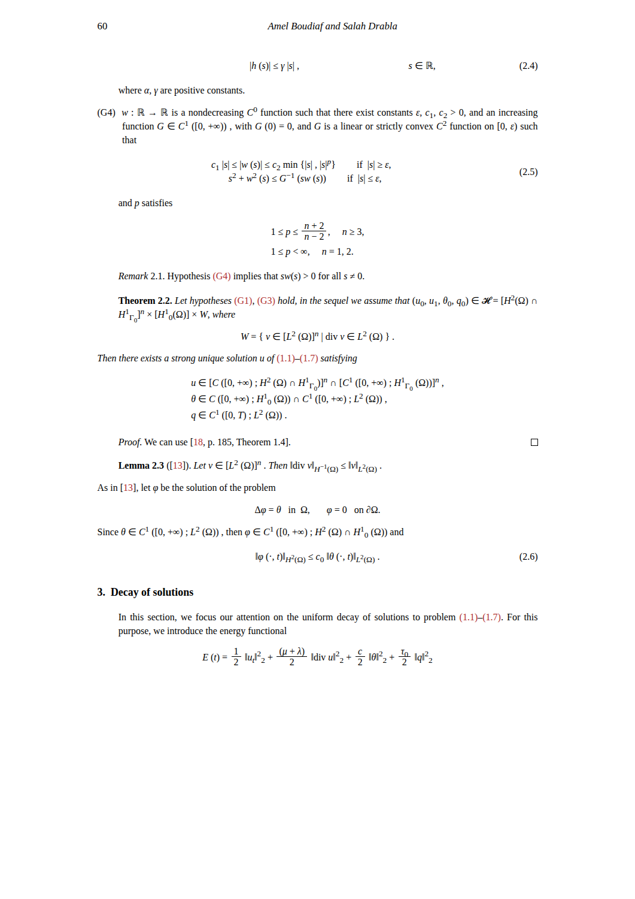60 Amel Boudiaf and Salah Drabla
|h (s)| ≤ γ |s| , s ∈ ℝ, (2.4)
where α, γ are positive constants.
(G4) w : ℝ → ℝ is a nondecreasing C0 function such that there exist constants ε, c1, c2 > 0, and an increasing function G ∈ C1 ([0, +∞)) , with G (0) = 0, and G is a linear or strictly convex C2 function on [0, ε) such that
c1 |s| ≤ |w (s)| ≤ c2 min {|s| , |s|p} if |s| ≥ ε, s2 + w2 (s) ≤ G−1 (sw (s)) if |s| ≤ ε, (2.5)
and p satisfies
1 ≤ p ≤ n + 2 n − 2, n ≥ 3,
1 ≤ p < ∞, n = 1, 2.
Remark 2.1. Hypothesis (G4) implies that sw(s) > 0 for all s ≠ 0.
Theorem 2.2. Let hypotheses (G1), (G3) hold, in the sequel we assume that (u0, u1, θ0, q0) ∈ 𝓗 = [H2(Ω) ∩ H1Γ0]n × [H10(Ω)] × W, where
W = { v ∈ [L2 (Ω)]n | div v ∈ L2 (Ω) } .
Then there exists a strong unique solution u of (1.1)–(1.7) satisfying
u ∈ [C ([0, +∞) ; H2 (Ω) ∩ H1Γ0)]n ∩ [C1 ([0, +∞) ; H1Γ0 (Ω))]n ,
θ ∈ C ([0, +∞) ; H10 (Ω)) ∩ C1 ([0, +∞) ; L2 (Ω)) ,
q ∈ C1 ([0, T) ; L2 (Ω)) .
Proof. We can use [18, p. 185, Theorem 1.4].
Lemma 2.3 ([13]). Let v ∈ [L2 (Ω)]n . Then ‖div v‖H−1(Ω) ≤ ‖v‖L2(Ω) .
As in [13], let φ be the solution of the problem
Δφ = θ in Ω, φ = 0 on ∂Ω.
Since θ ∈ C1 ([0, +∞) ; L2 (Ω)) , then φ ∈ C1 ([0, +∞) ; H2 (Ω) ∩ H10 (Ω)) and
‖φ (·, t)‖H2(Ω) ≤ c0 ‖θ (·, t)‖L2(Ω) . (2.6)
3. Decay of solutions
In this section, we focus our attention on the uniform decay of solutions to problem (1.1)–(1.7). For this purpose, we introduce the energy functional
E (t) = 12 ‖ut‖22 + (μ + λ) 2 ‖div u‖22 + c 2 ‖θ‖22 + τ02 ‖q‖22